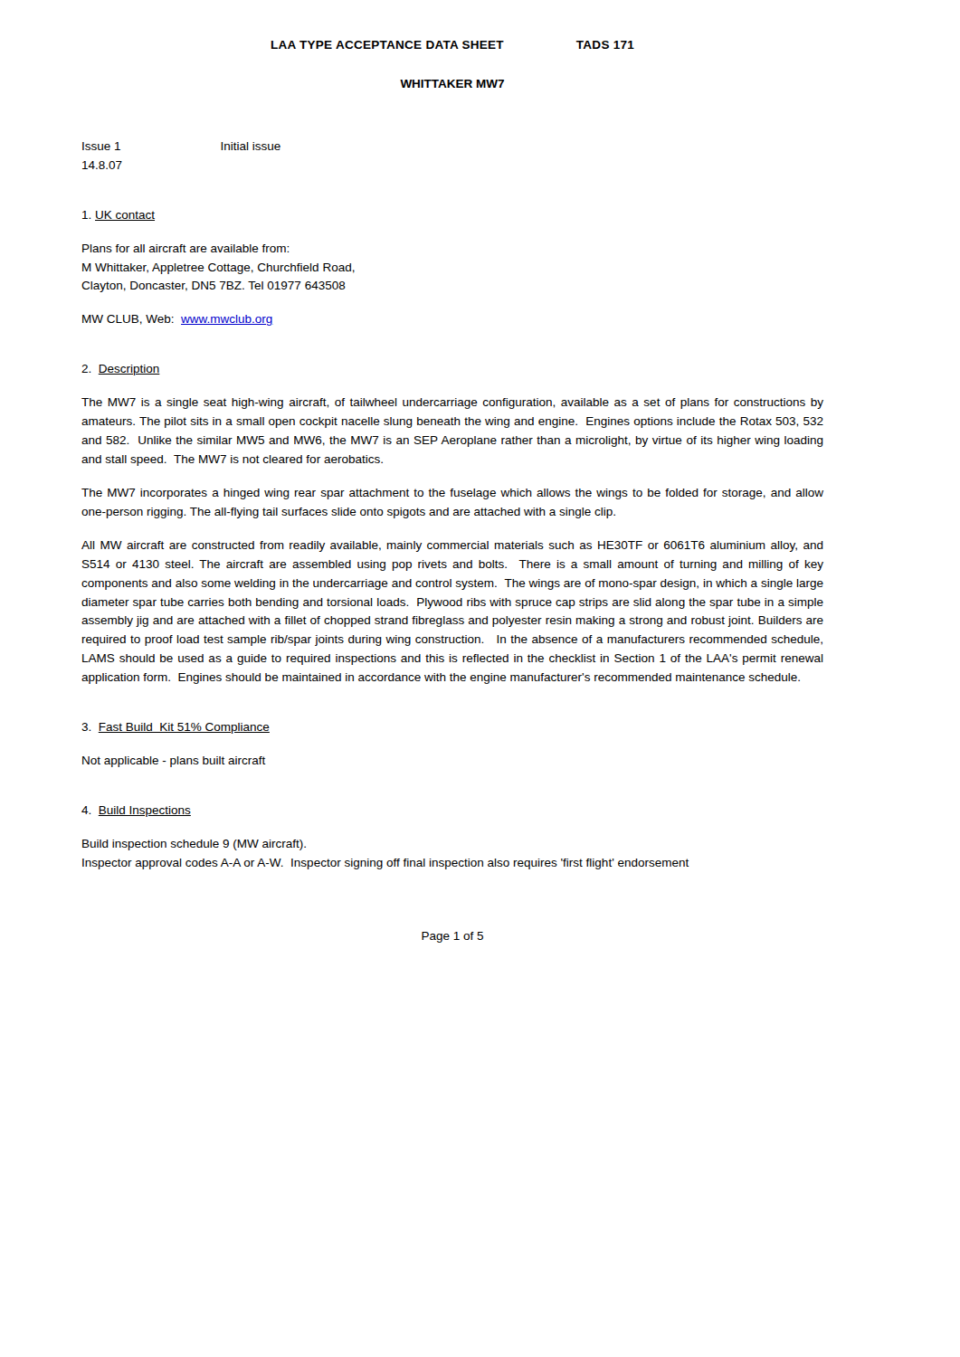LAA TYPE ACCEPTANCE DATA SHEET TADS 171
WHITTAKER MW7
Issue 1 Initial issue
14.8.07
1. UK contact
Plans for all aircraft are available from:
M Whittaker, Appletree Cottage, Churchfield Road,
Clayton, Doncaster, DN5 7BZ. Tel 01977 643508
MW CLUB, Web: www.mwclub.org
2. Description
The MW7 is a single seat high-wing aircraft, of tailwheel undercarriage configuration, available as a set of plans for constructions by amateurs. The pilot sits in a small open cockpit nacelle slung beneath the wing and engine. Engines options include the Rotax 503, 532 and 582. Unlike the similar MW5 and MW6, the MW7 is an SEP Aeroplane rather than a microlight, by virtue of its higher wing loading and stall speed. The MW7 is not cleared for aerobatics.
The MW7 incorporates a hinged wing rear spar attachment to the fuselage which allows the wings to be folded for storage, and allow one-person rigging. The all-flying tail surfaces slide onto spigots and are attached with a single clip.
All MW aircraft are constructed from readily available, mainly commercial materials such as HE30TF or 6061T6 aluminium alloy, and S514 or 4130 steel. The aircraft are assembled using pop rivets and bolts. There is a small amount of turning and milling of key components and also some welding in the undercarriage and control system. The wings are of mono-spar design, in which a single large diameter spar tube carries both bending and torsional loads. Plywood ribs with spruce cap strips are slid along the spar tube in a simple assembly jig and are attached with a fillet of chopped strand fibreglass and polyester resin making a strong and robust joint. Builders are required to proof load test sample rib/spar joints during wing construction. In the absence of a manufacturers recommended schedule, LAMS should be used as a guide to required inspections and this is reflected in the checklist in Section 1 of the LAA's permit renewal application form. Engines should be maintained in accordance with the engine manufacturer's recommended maintenance schedule.
3. Fast Build Kit 51% Compliance
Not applicable - plans built aircraft
4. Build Inspections
Build inspection schedule 9 (MW aircraft).
Inspector approval codes A-A or A-W. Inspector signing off final inspection also requires 'first flight' endorsement
Page 1 of 5